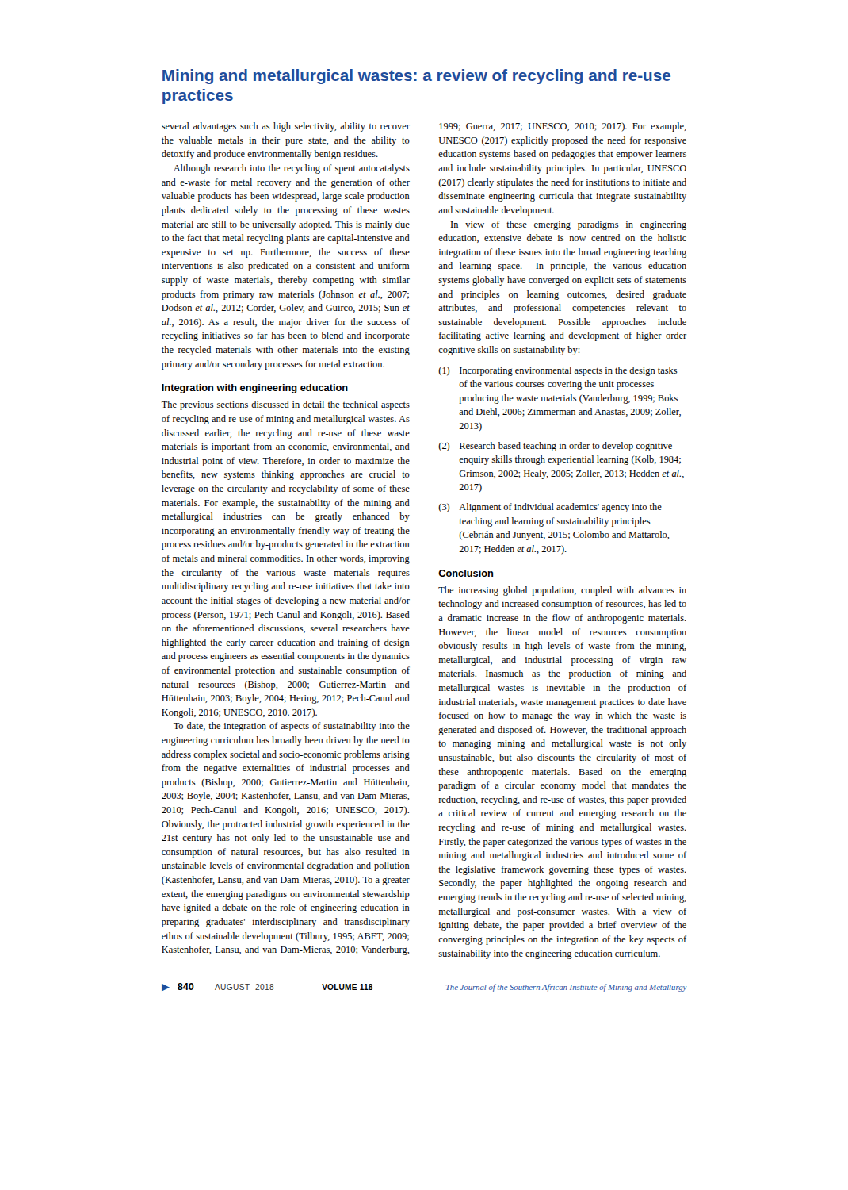Mining and metallurgical wastes: a review of recycling and re-use practices
several advantages such as high selectivity, ability to recover the valuable metals in their pure state, and the ability to detoxify and produce environmentally benign residues.
Although research into the recycling of spent autocatalysts and e-waste for metal recovery and the generation of other valuable products has been widespread, large scale production plants dedicated solely to the processing of these wastes material are still to be universally adopted. This is mainly due to the fact that metal recycling plants are capital-intensive and expensive to set up. Furthermore, the success of these interventions is also predicated on a consistent and uniform supply of waste materials, thereby competing with similar products from primary raw materials (Johnson et al., 2007; Dodson et al., 2012; Corder, Golev, and Guirco, 2015; Sun et al., 2016). As a result, the major driver for the success of recycling initiatives so far has been to blend and incorporate the recycled materials with other materials into the existing primary and/or secondary processes for metal extraction.
Integration with engineering education
The previous sections discussed in detail the technical aspects of recycling and re-use of mining and metallurgical wastes. As discussed earlier, the recycling and re-use of these waste materials is important from an economic, environmental, and industrial point of view. Therefore, in order to maximize the benefits, new systems thinking approaches are crucial to leverage on the circularity and recyclability of some of these materials. For example, the sustainability of the mining and metallurgical industries can be greatly enhanced by incorporating an environmentally friendly way of treating the process residues and/or by-products generated in the extraction of metals and mineral commodities. In other words, improving the circularity of the various waste materials requires multidisciplinary recycling and re-use initiatives that take into account the initial stages of developing a new material and/or process (Person, 1971; Pech-Canul and Kongoli, 2016). Based on the aforementioned discussions, several researchers have highlighted the early career education and training of design and process engineers as essential components in the dynamics of environmental protection and sustainable consumption of natural resources (Bishop, 2000; Gutierrez-Martín and Hüttenhain, 2003; Boyle, 2004; Hering, 2012; Pech-Canul and Kongoli, 2016; UNESCO, 2010. 2017).
To date, the integration of aspects of sustainability into the engineering curriculum has broadly been driven by the need to address complex societal and socio-economic problems arising from the negative externalities of industrial processes and products (Bishop, 2000; Gutierrez-Martin and Hüttenhain, 2003; Boyle, 2004; Kastenhofer, Lansu, and van Dam-Mieras, 2010; Pech-Canul and Kongoli, 2016; UNESCO, 2017). Obviously, the protracted industrial growth experienced in the 21st century has not only led to the unsustainable use and consumption of natural resources, but has also resulted in unstainable levels of environmental degradation and pollution (Kastenhofer, Lansu, and van Dam-Mieras, 2010). To a greater extent, the emerging paradigms on environmental stewardship have ignited a debate on the role of engineering education in preparing graduates' interdisciplinary and transdisciplinary ethos of sustainable development (Tilbury, 1995; ABET, 2009; Kastenhofer, Lansu, and van Dam-Mieras, 2010; Vanderburg, 1999; Guerra, 2017; UNESCO, 2010; 2017). For example, UNESCO (2017) explicitly proposed the need for responsive education systems based on pedagogies that empower learners and include sustainability principles. In particular, UNESCO (2017) clearly stipulates the need for institutions to initiate and disseminate engineering curricula that integrate sustainability and sustainable development.
In view of these emerging paradigms in engineering education, extensive debate is now centred on the holistic integration of these issues into the broad engineering teaching and learning space. In principle, the various education systems globally have converged on explicit sets of statements and principles on learning outcomes, desired graduate attributes, and professional competencies relevant to sustainable development. Possible approaches include facilitating active learning and development of higher order cognitive skills on sustainability by:
Incorporating environmental aspects in the design tasks of the various courses covering the unit processes producing the waste materials (Vanderburg, 1999; Boks and Diehl, 2006; Zimmerman and Anastas, 2009; Zoller, 2013)
Research-based teaching in order to develop cognitive enquiry skills through experiential learning (Kolb, 1984; Grimson, 2002; Healy, 2005; Zoller, 2013; Hedden et al., 2017)
Alignment of individual academics' agency into the teaching and learning of sustainability principles (Cebrián and Junyent, 2015; Colombo and Mattarolo, 2017; Hedden et al., 2017).
Conclusion
The increasing global population, coupled with advances in technology and increased consumption of resources, has led to a dramatic increase in the flow of anthropogenic materials. However, the linear model of resources consumption obviously results in high levels of waste from the mining, metallurgical, and industrial processing of virgin raw materials. Inasmuch as the production of mining and metallurgical wastes is inevitable in the production of industrial materials, waste management practices to date have focused on how to manage the way in which the waste is generated and disposed of. However, the traditional approach to managing mining and metallurgical waste is not only unsustainable, but also discounts the circularity of most of these anthropogenic materials. Based on the emerging paradigm of a circular economy model that mandates the reduction, recycling, and re-use of wastes, this paper provided a critical review of current and emerging research on the recycling and re-use of mining and metallurgical wastes. Firstly, the paper categorized the various types of wastes in the mining and metallurgical industries and introduced some of the legislative framework governing these types of wastes. Secondly, the paper highlighted the ongoing research and emerging trends in the recycling and re-use of selected mining, metallurgical and post-consumer wastes. With a view of igniting debate, the paper provided a brief overview of the converging principles on the integration of the key aspects of sustainability into the engineering education curriculum.
▶ 840 AUGUST 2018 VOLUME 118 The Journal of the Southern African Institute of Mining and Metallurgy